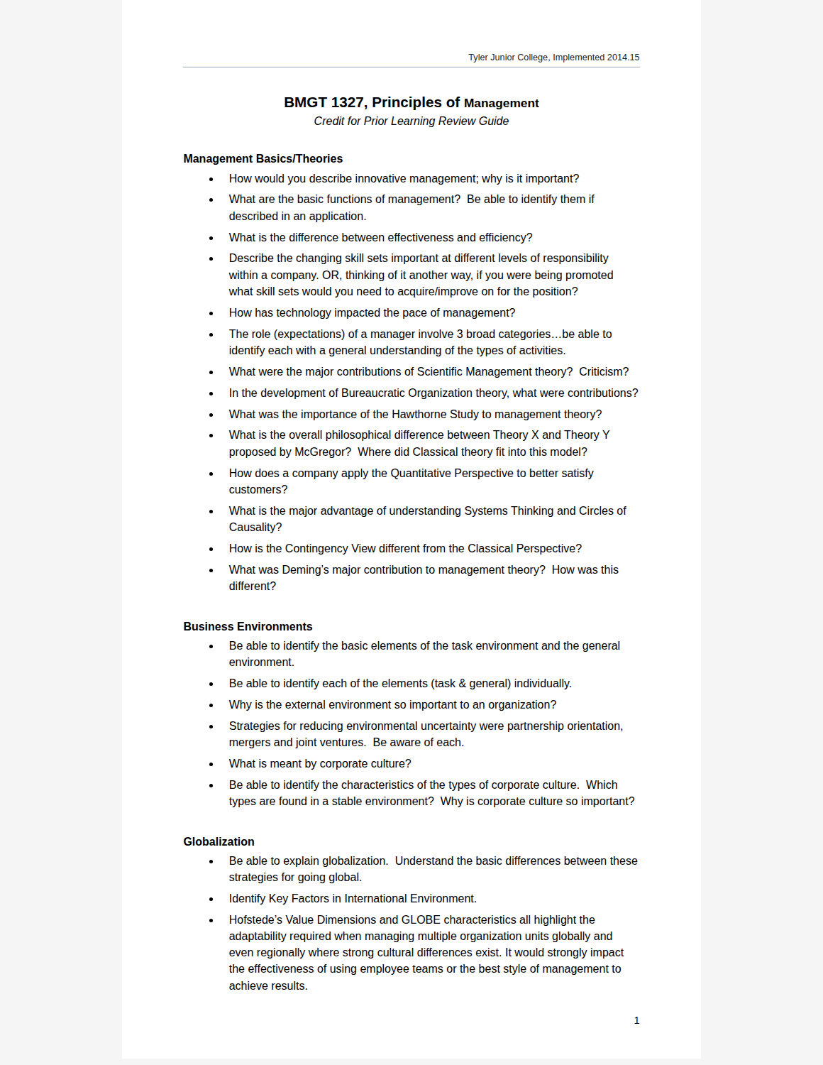Tyler Junior College, Implemented 2014.15
BMGT 1327, Principles of Management
Credit for Prior Learning Review Guide
Management Basics/Theories
How would you describe innovative management; why is it important?
What are the basic functions of management? Be able to identify them if described in an application.
What is the difference between effectiveness and efficiency?
Describe the changing skill sets important at different levels of responsibility within a company. OR, thinking of it another way, if you were being promoted what skill sets would you need to acquire/improve on for the position?
How has technology impacted the pace of management?
The role (expectations) of a manager involve 3 broad categories…be able to identify each with a general understanding of the types of activities.
What were the major contributions of Scientific Management theory? Criticism?
In the development of Bureaucratic Organization theory, what were contributions?
What was the importance of the Hawthorne Study to management theory?
What is the overall philosophical difference between Theory X and Theory Y proposed by McGregor? Where did Classical theory fit into this model?
How does a company apply the Quantitative Perspective to better satisfy customers?
What is the major advantage of understanding Systems Thinking and Circles of Causality?
How is the Contingency View different from the Classical Perspective?
What was Deming’s major contribution to management theory? How was this different?
Business Environments
Be able to identify the basic elements of the task environment and the general environment.
Be able to identify each of the elements (task & general) individually.
Why is the external environment so important to an organization?
Strategies for reducing environmental uncertainty were partnership orientation, mergers and joint ventures. Be aware of each.
What is meant by corporate culture?
Be able to identify the characteristics of the types of corporate culture. Which types are found in a stable environment? Why is corporate culture so important?
Globalization
Be able to explain globalization. Understand the basic differences between these strategies for going global.
Identify Key Factors in International Environment.
Hofstede’s Value Dimensions and GLOBE characteristics all highlight the adaptability required when managing multiple organization units globally and even regionally where strong cultural differences exist. It would strongly impact the effectiveness of using employee teams or the best style of management to achieve results.
1